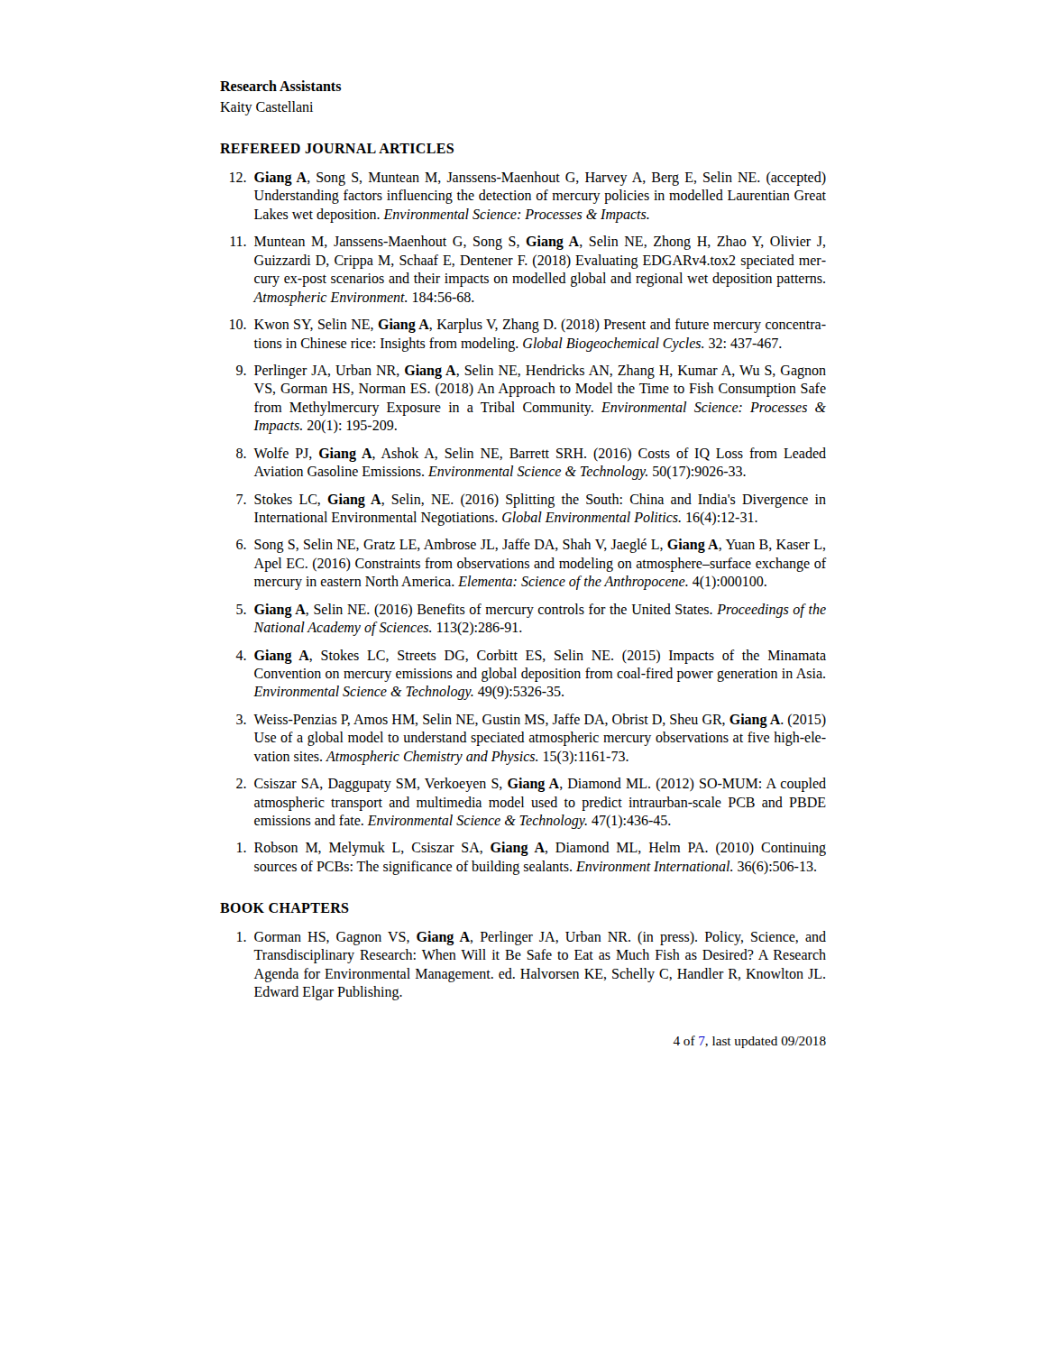Research Assistants
Kaity Castellani
REFEREED JOURNAL ARTICLES
Giang A, Song S, Muntean M, Janssens-Maenhout G, Harvey A, Berg E, Selin NE. (accepted) Understanding factors influencing the detection of mercury policies in modelled Laurentian Great Lakes wet deposition. Environmental Science: Processes & Impacts.
Muntean M, Janssens-Maenhout G, Song S, Giang A, Selin NE, Zhong H, Zhao Y, Olivier J, Guizzardi D, Crippa M, Schaaf E, Dentener F. (2018) Evaluating EDGARv4.tox2 speciated mercury ex-post scenarios and their impacts on modelled global and regional wet deposition patterns. Atmospheric Environment. 184:56-68.
Kwon SY, Selin NE, Giang A, Karplus V, Zhang D. (2018) Present and future mercury concentrations in Chinese rice: Insights from modeling. Global Biogeochemical Cycles. 32: 437-467.
Perlinger JA, Urban NR, Giang A, Selin NE, Hendricks AN, Zhang H, Kumar A, Wu S, Gagnon VS, Gorman HS, Norman ES. (2018) An Approach to Model the Time to Fish Consumption Safe from Methylmercury Exposure in a Tribal Community. Environmental Science: Processes & Impacts. 20(1): 195-209.
Wolfe PJ, Giang A, Ashok A, Selin NE, Barrett SRH. (2016) Costs of IQ Loss from Leaded Aviation Gasoline Emissions. Environmental Science & Technology. 50(17):9026-33.
Stokes LC, Giang A, Selin, NE. (2016) Splitting the South: China and India's Divergence in International Environmental Negotiations. Global Environmental Politics. 16(4):12-31.
Song S, Selin NE, Gratz LE, Ambrose JL, Jaffe DA, Shah V, Jaeglé L, Giang A, Yuan B, Kaser L, Apel EC. (2016) Constraints from observations and modeling on atmosphere–surface exchange of mercury in eastern North America. Elementa: Science of the Anthropocene. 4(1):000100.
Giang A, Selin NE. (2016) Benefits of mercury controls for the United States. Proceedings of the National Academy of Sciences. 113(2):286-91.
Giang A, Stokes LC, Streets DG, Corbitt ES, Selin NE. (2015) Impacts of the Minamata Convention on mercury emissions and global deposition from coal-fired power generation in Asia. Environmental Science & Technology. 49(9):5326-35.
Weiss-Penzias P, Amos HM, Selin NE, Gustin MS, Jaffe DA, Obrist D, Sheu GR, Giang A. (2015) Use of a global model to understand speciated atmospheric mercury observations at five high-elevation sites. Atmospheric Chemistry and Physics. 15(3):1161-73.
Csiszar SA, Daggupaty SM, Verkoeyen S, Giang A, Diamond ML. (2012) SO-MUM: A coupled atmospheric transport and multimedia model used to predict intraurban-scale PCB and PBDE emissions and fate. Environmental Science & Technology. 47(1):436-45.
Robson M, Melymuk L, Csiszar SA, Giang A, Diamond ML, Helm PA. (2010) Continuing sources of PCBs: The significance of building sealants. Environment International. 36(6):506-13.
BOOK CHAPTERS
Gorman HS, Gagnon VS, Giang A, Perlinger JA, Urban NR. (in press). Policy, Science, and Transdisciplinary Research: When Will it Be Safe to Eat as Much Fish as Desired? A Research Agenda for Environmental Management. ed. Halvorsen KE, Schelly C, Handler R, Knowlton JL. Edward Elgar Publishing.
4 of 7, last updated 09/2018